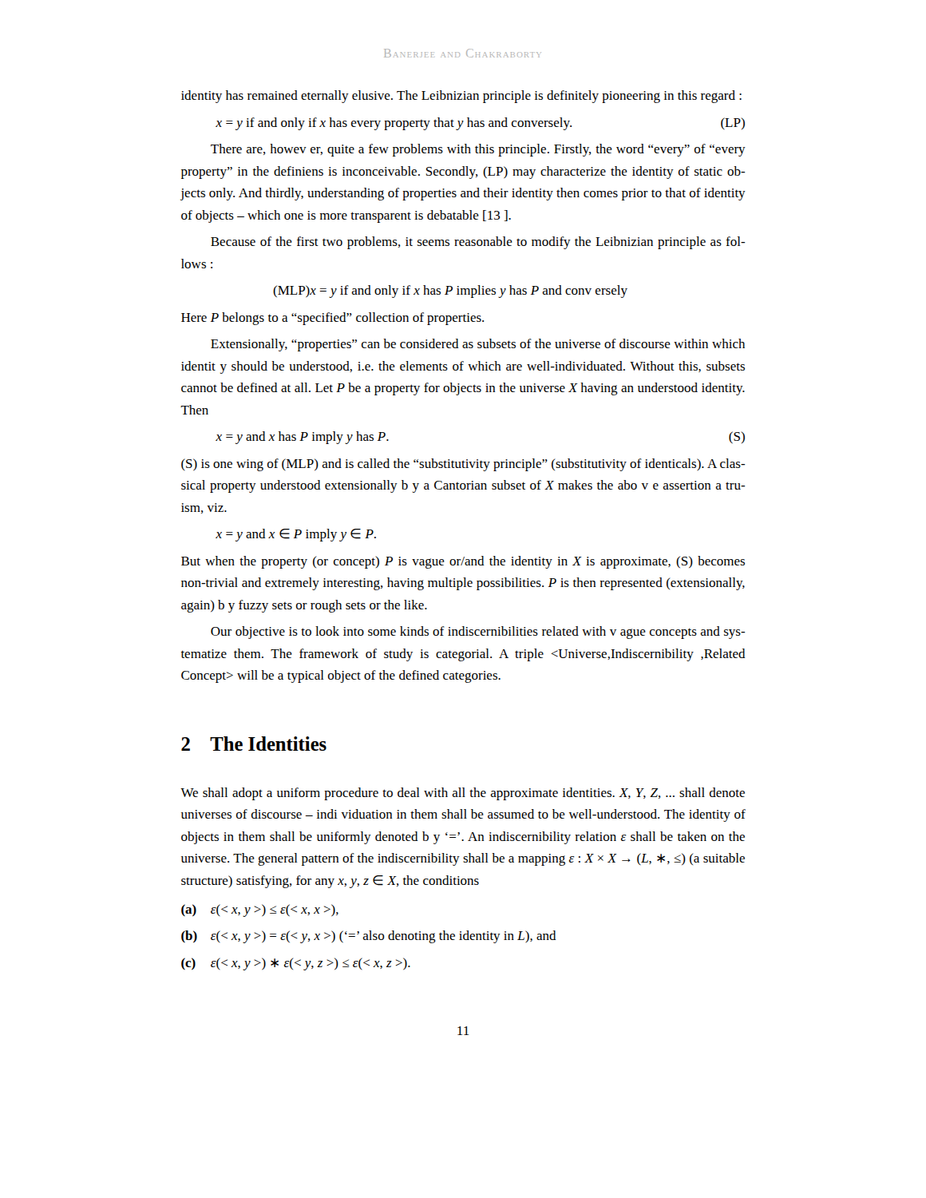Banerjee and Chakraborty
identity has remained eternally elusive. The Leibnizian principle is definitely pioneering in this regard :
(LP) x = y if and only if x has every property that y has and conversely.
There are, howev er, quite a few problems with this principle. Firstly, the word “every” of “every property” in the definiens is inconceivable. Secondly, (LP) may characterize the identity of static objects only. And thirdly, understanding of properties and their identity then comes prior to that of identity of objects – which one is more transparent is debatable [13 ].
Because of the first two problems, it seems reasonable to modify the Leibnizian principle as follows :
(MLP) x = y if and only if x has P implies y has P and conv ersely
Here P belongs to a “specified” collection of properties.
Extensionally, “properties” can be considered as subsets of the universe of discourse within which identit y should be understood, i.e. the elements of which are well-individuated. Without this, subsets cannot be defined at all. Let P be a property for objects in the universe X having an understood identity. Then
(S) x = y and x has P imply y has P.
(S) is one wing of (MLP) and is called the “substitutivity principle” (substitutivity of identicals). A classical property understood extensionally b y a Cantorian subset of X makes the abo v e assertion a truism, viz.
x = y and x ∈ P imply y ∈ P.
But when the property (or concept) P is vague or/and the identity in X is approximate, (S) becomes non-trivial and extremely interesting, having multiple possibilities. P is then represented (extensionally, again) b y fuzzy sets or rough sets or the like.
Our objective is to look into some kinds of indiscernibilities related with v ague concepts and systematize them. The framework of study is categorial. A triple <Universe,Indiscernibility ,Related Concept> will be a typical object of the defined categories.
2 The Identities
We shall adopt a uniform procedure to deal with all the approximate identities. X, Y, Z, ... shall denote universes of discourse – indi viduation in them shall be assumed to be well-understood. The identity of objects in them shall be uniformly denoted b y ‘=’. An indiscernibility relation ε shall be taken on the universe. The general pattern of the indiscernibility shall be a mapping ε : X × X → (L, ∗, ≤) (a suitable structure) satisfying, for any x, y, z ∈ X, the conditions
(a) ε(< x, y >) ≤ ε(< x, x >),
(b) ε(< x, y >) = ε(< y, x >) (‘=’ also denoting the identity in L), and
(c) ε(< x, y >) ∗ ε(< y, z >) ≤ ε(< x, z >).
11